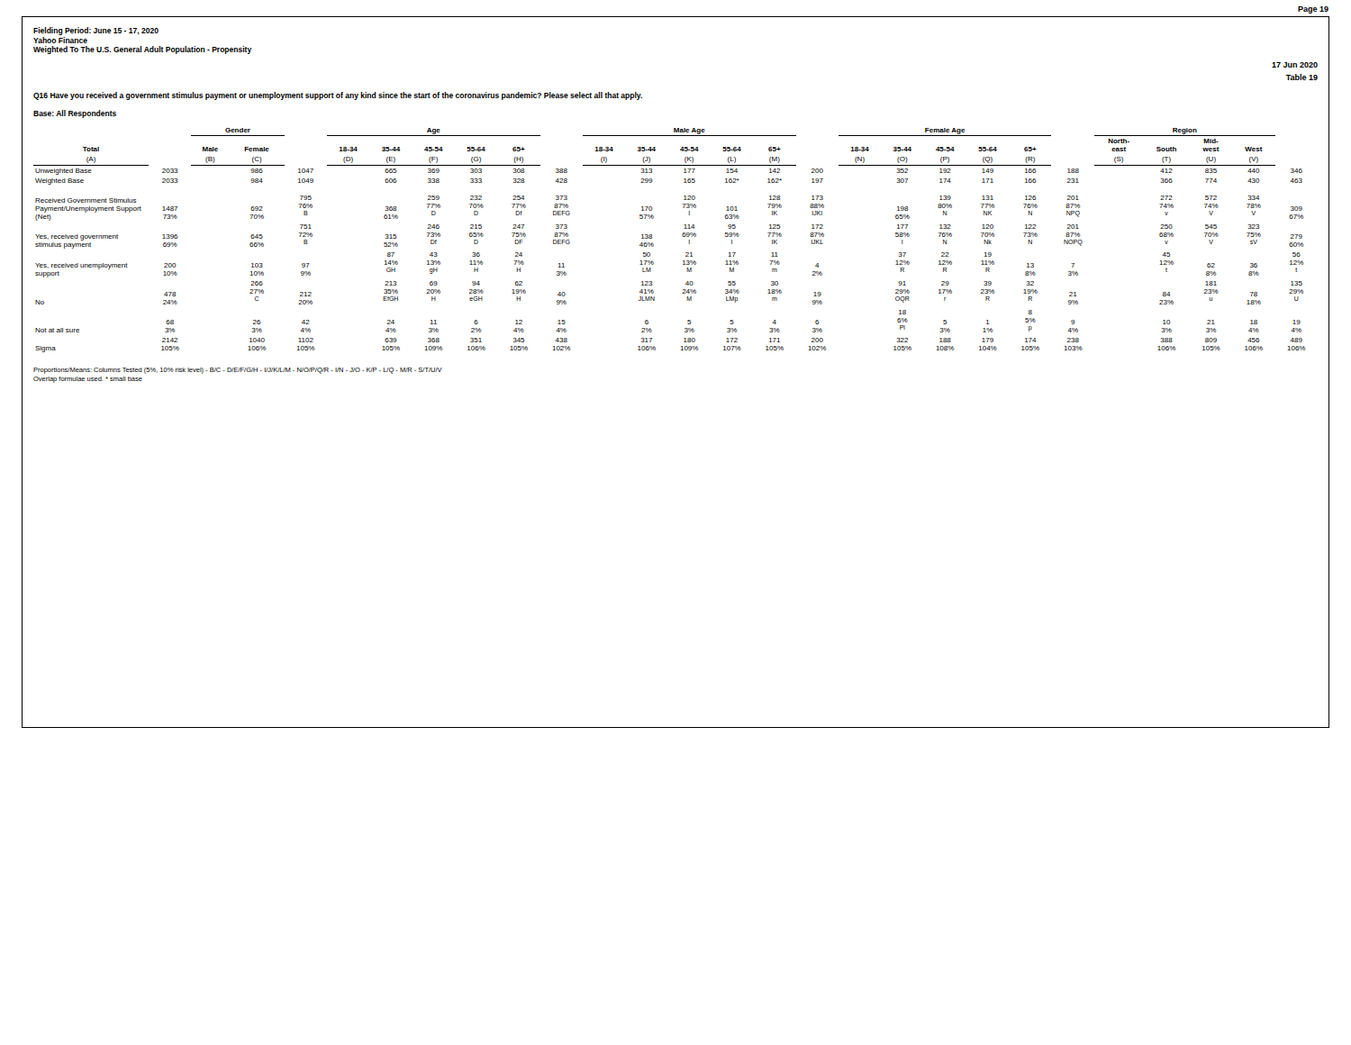Page 19
Fielding Period: June 15 - 17, 2020
Yahoo Finance
Weighted To The U.S. General Adult Population - Propensity
17 Jun 2020
Table 19
Q16 Have you received a government stimulus payment or unemployment support of any kind since the start of the coronavirus pandemic? Please select all that apply.
Base: All Respondents
| | | Gender | | Age | | Male Age | | Female Age | | Region |
| --- | --- | --- | --- | --- | --- | --- | --- | --- | --- | --- |
| Total | | Male | Female | | 18-34 | 35-44 | 45-54 | 55-64 | 65+ | | 18-34 | 35-44 | 45-54 | 55-64 | 65+ | | 18-34 | 35-44 | 45-54 | 55-64 | 65+ | | North- east | South | Mid- west | West |
| (A) | | (B) | (C) | | (D) | (E) | (F) | (G) | (H) | | (I) | (J) | (K) | (L) | (M) | | (N) | (O) | (P) | (Q) | (R) | | (S) | (T) | (U) | (V) |
| Unweighted Base | 2033 | | 986 | 1047 | | 665 | 369 | 303 | 308 | 388 | | 313 | 177 | 154 | 142 | 200 | | 352 | 192 | 149 | 166 | 188 | | 412 | 835 | 440 | 346 |
| Weighted Base | 2033 | | 984 | 1049 | | 606 | 338 | 333 | 328 | 428 | | 299 | 165 | 162* | 162* | 197 | | 307 | 174 | 171 | 166 | 231 | | 366 | 774 | 430 | 463 |
| Received Government Stimulus Payment/Unemployment Support (Net) | 1487 73% | | 692 70% | 795 76% B | | 368 61% | 259 77% D | 232 70% D | 254 77% Df | 373 87% DEFG | | 170 57% | 120 73% I | 101 63% | 128 79% IK | 173 88% IJKl | | 198 65% | 139 80% N | 131 77% NK | 126 76% N | 201 87% NPQ | | 272 74% v | 572 74% V | 334 78% V | 309 67% |
| Yes, received government stimulus payment | 1396 69% | | 645 66% | 751 72% B | | 315 52% | 246 73% Df | 215 65% D | 247 75% DF | 373 87% DEFG | | 138 46% | 114 69% I | 95 59% I | 125 77% IK | 172 87% IJKL | | 177 58% I | 132 76% N | 120 70% Nk | 122 73% N | 201 87% NOPQ | | 250 68% v | 545 70% V | 323 75% sV | 279 60% |
| Yes, received unemployment support | 200 10% | | 103 10% | 97 9% | | 87 14% GH | 43 13% gH | 36 11% H | 24 7% H | 11 3% | | 50 17% LM | 21 13% M | 17 11% M | 11 7% m | 4 2% | | 37 12% R | 22 12% R | 19 11% R | 13 8% | 7 3% | | 45 12% t | 62 8% | 36 8% | 56 12% t |
| No | 478 24% | | 266 27% C | 212 20% | | 213 35% EfGH | 69 20% H | 94 28% eGH | 62 19% H | 40 9% | | 123 41% JLMN | 40 24% M | 55 34% LMp | 30 18% m | 19 9% | | 91 29% OQR | 29 17% r | 39 23% R | 32 19% R | 21 9% | | 84 23% | 181 23% u | 78 18% | 135 29% U |
| Not at all sure | 68 3% | | 26 3% | 42 4% | | 24 4% | 11 3% | 6 2% | 12 4% | 15 4% | | 6 2% | 5 3% | 5 3% | 4 3% | 6 3% | | 18 6% Pl | 5 3% | 1 1% | 8 5% p | 9 4% | | 10 3% | 21 3% | 18 4% | 19 4% |
| Sigma | 2142 105% | | 1040 106% | 1102 105% | | 639 105% | 368 109% | 351 106% | 345 105% | 438 102% | | 317 106% | 180 109% | 172 107% | 171 105% | 200 102% | | 322 105% | 188 108% | 179 104% | 174 105% | 238 103% | | 388 106% | 809 105% | 456 106% | 489 106% |
Proportions/Means: Columns Tested (5%, 10% risk level) - B/C - D/E/F/G/H - I/J/K/L/M - N/O/P/Q/R - I/N - J/O - K/P - L/Q - M/R - S/T/U/V
Overlap formulae used. * small base